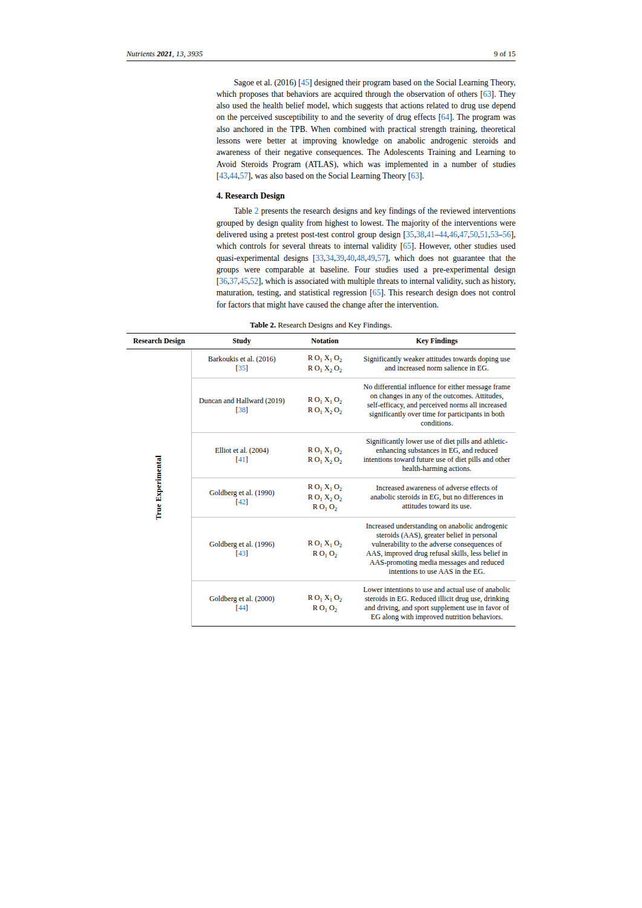Nutrients 2021, 13, 3935 9 of 15
Sagoe et al. (2016) [45] designed their program based on the Social Learning Theory, which proposes that behaviors are acquired through the observation of others [63]. They also used the health belief model, which suggests that actions related to drug use depend on the perceived susceptibility to and the severity of drug effects [64]. The program was also anchored in the TPB. When combined with practical strength training, theoretical lessons were better at improving knowledge on anabolic androgenic steroids and awareness of their negative consequences. The Adolescents Training and Learning to Avoid Steroids Program (ATLAS), which was implemented in a number of studies [43,44,57], was also based on the Social Learning Theory [63].
4. Research Design
Table 2 presents the research designs and key findings of the reviewed interventions grouped by design quality from highest to lowest. The majority of the interventions were delivered using a pretest post-test control group design [35,38,41–44,46,47,50,51,53–56], which controls for several threats to internal validity [65]. However, other studies used quasi-experimental designs [33,34,39,40,48,49,57], which does not guarantee that the groups were comparable at baseline. Four studies used a pre-experimental design [36,37,45,52], which is associated with multiple threats to internal validity, such as history, maturation, testing, and statistical regression [65]. This research design does not control for factors that might have caused the change after the intervention.
Table 2. Research Designs and Key Findings.
| Research Design | Study | Notation | Key Findings |
| --- | --- | --- | --- |
| True Experimental | Barkoukis et al. (2016) [ 35 ] | R O 1 X 1 O 2 R O 1 X 2 O 2 | Significantly weaker attitudes towards doping use and increased norm salience in EG. |
| Duncan and Hallward (2019) [ 38 ] | R O 1 X 1 O 2 R O 1 X 2 O 2 | No differential influence for either message frame on changes in any of the outcomes. Attitudes, self-efficacy, and perceived norms all increased significantly over time for participants in both conditions. |
| Elliot et al. (2004) [ 41 ] | R O 1 X 1 O 2 R O 1 X 2 O 2 | Significantly lower use of diet pills and athletic-enhancing substances in EG, and reduced intentions toward future use of diet pills and other health-harming actions. |
| Goldberg et al. (1990) [ 42 ] | R O 1 X 1 O 2 R O 1 X 2 O 2 R O 1 O 2 | Increased awareness of adverse effects of anabolic steroids in EG, but no differences in attitudes toward its use. |
| Goldberg et al. (1996) [ 43 ] | R O 1 X 1 O 2 R O 1 O 2 | Increased understanding on anabolic androgenic steroids (AAS), greater belief in personal vulnerability to the adverse consequences of AAS, improved drug refusal skills, less belief in AAS-promoting media messages and reduced intentions to use AAS in the EG. |
| Goldberg et al. (2000) [ 44 ] | R O 1 X 1 O 2 R O 1 O 2 | Lower intentions to use and actual use of anabolic steroids in EG. Reduced illicit drug use, drinking and driving, and sport supplement use in favor of EG along with improved nutrition behaviors. |